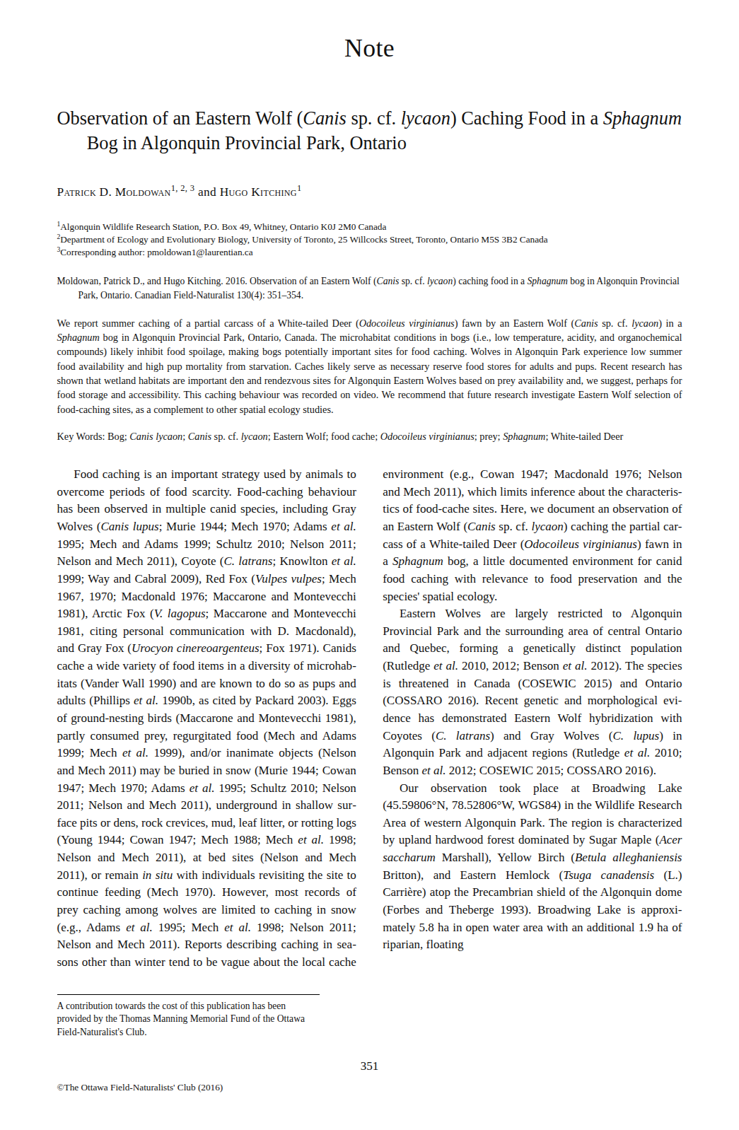Note
Observation of an Eastern Wolf (Canis sp. cf. lycaon) Caching Food in a Sphagnum Bog in Algonquin Provincial Park, Ontario
Patrick D. Moldowan1, 2, 3 and Hugo Kitching1
1Algonquin Wildlife Research Station, P.O. Box 49, Whitney, Ontario K0J 2M0 Canada
2Department of Ecology and Evolutionary Biology, University of Toronto, 25 Willcocks Street, Toronto, Ontario M5S 3B2 Canada
3Corresponding author: pmoldowan1@laurentian.ca
Moldowan, Patrick D., and Hugo Kitching. 2016. Observation of an Eastern Wolf (Canis sp. cf. lycaon) caching food in a Sphagnum bog in Algonquin Provincial Park, Ontario. Canadian Field-Naturalist 130(4): 351–354.
We report summer caching of a partial carcass of a White-tailed Deer (Odocoileus virginianus) fawn by an Eastern Wolf (Canis sp. cf. lycaon) in a Sphagnum bog in Algonquin Provincial Park, Ontario, Canada. The microhabitat conditions in bogs (i.e., low temperature, acidity, and organochemical compounds) likely inhibit food spoilage, making bogs potentially important sites for food caching. Wolves in Algonquin Park experience low summer food availability and high pup mortality from starvation. Caches likely serve as necessary reserve food stores for adults and pups. Recent research has shown that wetland habitats are important den and rendezvous sites for Algonquin Eastern Wolves based on prey availability and, we suggest, perhaps for food storage and accessibility. This caching behaviour was recorded on video. We recommend that future research investigate Eastern Wolf selection of food-caching sites, as a complement to other spatial ecology studies.
Key Words: Bog; Canis lycaon; Canis sp. cf. lycaon; Eastern Wolf; food cache; Odocoileus virginianus; prey; Sphagnum; White-tailed Deer
Food caching is an important strategy used by animals to overcome periods of food scarcity. Food-caching behaviour has been observed in multiple canid species, including Gray Wolves (Canis lupus; Murie 1944; Mech 1970; Adams et al. 1995; Mech and Adams 1999; Schultz 2010; Nelson 2011; Nelson and Mech 2011), Coyote (C. latrans; Knowlton et al. 1999; Way and Cabral 2009), Red Fox (Vulpes vulpes; Mech 1967, 1970; Macdonald 1976; Maccarone and Montevecchi 1981), Arctic Fox (V. lagopus; Maccarone and Montevecchi 1981, citing personal communication with D. Macdonald), and Gray Fox (Urocyon cinereoargenteus; Fox 1971). Canids cache a wide variety of food items in a diversity of microhabitats (Vander Wall 1990) and are known to do so as pups and adults (Phillips et al. 1990b, as cited by Packard 2003). Eggs of ground-nesting birds (Maccarone and Montevecchi 1981), partly consumed prey, regurgitated food (Mech and Adams 1999; Mech et al. 1999), and/or inanimate objects (Nelson and Mech 2011) may be buried in snow (Murie 1944; Cowan 1947; Mech 1970; Adams et al. 1995; Schultz 2010; Nelson 2011; Nelson and Mech 2011), underground in shallow surface pits or dens, rock crevices, mud, leaf litter, or rotting logs (Young 1944; Cowan 1947; Mech 1988; Mech et al. 1998; Nelson and Mech 2011), at bed sites (Nelson and Mech 2011), or remain in situ with individuals revisiting the site to continue feeding (Mech 1970). However, most records of prey caching among wolves are limited to caching in snow (e.g., Adams et al. 1995; Mech et al. 1998; Nelson 2011; Nelson and Mech 2011). Reports describing caching in seasons other than winter tend to be vague about the local cache environment (e.g., Cowan 1947; Macdonald 1976; Nelson and Mech 2011), which limits inference about the characteristics of food-cache sites. Here, we document an observation of an Eastern Wolf (Canis sp. cf. lycaon) caching the partial carcass of a White-tailed Deer (Odocoileus virginianus) fawn in a Sphagnum bog, a little documented environment for canid food caching with relevance to food preservation and the species' spatial ecology.
Eastern Wolves are largely restricted to Algonquin Provincial Park and the surrounding area of central Ontario and Quebec, forming a genetically distinct population (Rutledge et al. 2010, 2012; Benson et al. 2012). The species is threatened in Canada (COSEWIC 2015) and Ontario (COSSARO 2016). Recent genetic and morphological evidence has demonstrated Eastern Wolf hybridization with Coyotes (C. latrans) and Gray Wolves (C. lupus) in Algonquin Park and adjacent regions (Rutledge et al. 2010; Benson et al. 2012; COSEWIC 2015; COSSARO 2016).
Our observation took place at Broadwing Lake (45.59806°N, 78.52806°W, WGS84) in the Wildlife Research Area of western Algonquin Park. The region is characterized by upland hardwood forest dominated by Sugar Maple (Acer saccharum Marshall), Yellow Birch (Betula alleghaniensis Britton), and Eastern Hemlock (Tsuga canadensis (L.) Carrière) atop the Precambrian shield of the Algonquin dome (Forbes and Theberge 1993). Broadwing Lake is approximately 5.8 ha in open water area with an additional 1.9 ha of riparian, floating
A contribution towards the cost of this publication has been provided by the Thomas Manning Memorial Fund of the Ottawa Field-Naturalist's Club.
351
©The Ottawa Field-Naturalists' Club (2016)